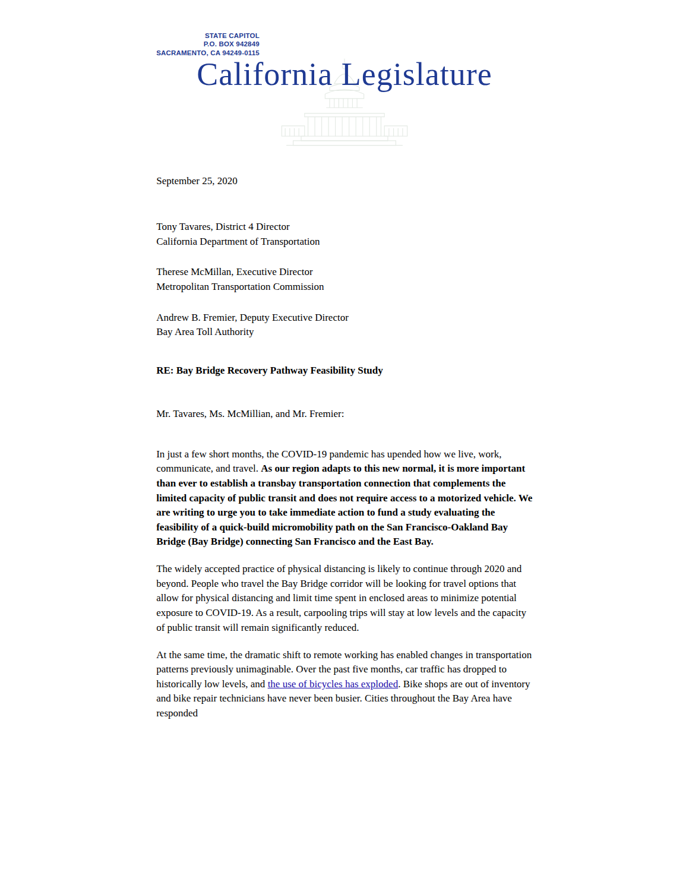STATE CAPITOL
P.O. BOX 942849
SACRAMENTO, CA 94249-0115
California Legislature
September 25, 2020
Tony Tavares, District 4 Director
California Department of Transportation
Therese McMillan, Executive Director
Metropolitan Transportation Commission
Andrew B. Fremier, Deputy Executive Director
Bay Area Toll Authority
RE: Bay Bridge Recovery Pathway Feasibility Study
Mr. Tavares, Ms. McMillian, and Mr. Fremier:
In just a few short months, the COVID-19 pandemic has upended how we live, work, communicate, and travel. As our region adapts to this new normal, it is more important than ever to establish a transbay transportation connection that complements the limited capacity of public transit and does not require access to a motorized vehicle. We are writing to urge you to take immediate action to fund a study evaluating the feasibility of a quick-build micromobility path on the San Francisco-Oakland Bay Bridge (Bay Bridge) connecting San Francisco and the East Bay.
The widely accepted practice of physical distancing is likely to continue through 2020 and beyond. People who travel the Bay Bridge corridor will be looking for travel options that allow for physical distancing and limit time spent in enclosed areas to minimize potential exposure to COVID-19. As a result, carpooling trips will stay at low levels and the capacity of public transit will remain significantly reduced.
At the same time, the dramatic shift to remote working has enabled changes in transportation patterns previously unimaginable. Over the past five months, car traffic has dropped to historically low levels, and the use of bicycles has exploded. Bike shops are out of inventory and bike repair technicians have never been busier. Cities throughout the Bay Area have responded